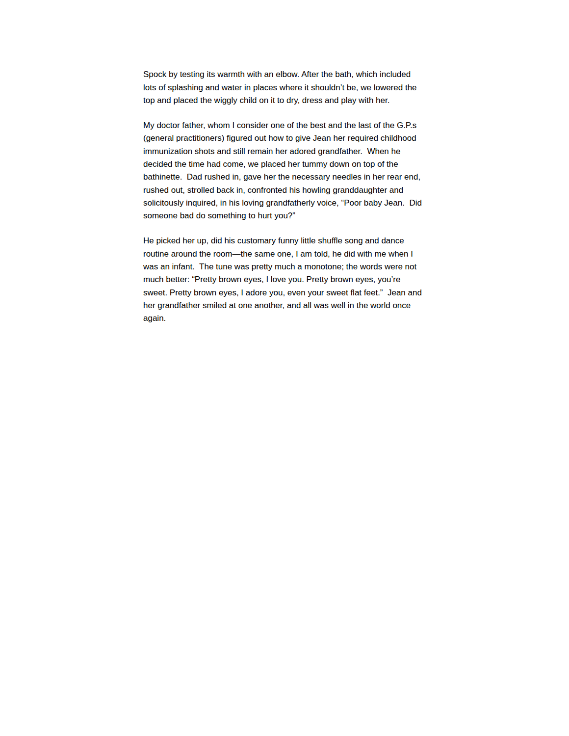Spock by testing its warmth with an elbow. After the bath, which included lots of splashing and water in places where it shouldn’t be, we lowered the top and placed the wiggly child on it to dry, dress and play with her.
My doctor father, whom I consider one of the best and the last of the G.P.s (general practitioners) figured out how to give Jean her required childhood immunization shots and still remain her adored grandfather. When he decided the time had come, we placed her tummy down on top of the bathinette. Dad rushed in, gave her the necessary needles in her rear end, rushed out, strolled back in, confronted his howling granddaughter and solicitously inquired, in his loving grandfatherly voice, “Poor baby Jean. Did someone bad do something to hurt you?”
He picked her up, did his customary funny little shuffle song and dance routine around the room—the same one, I am told, he did with me when I was an infant. The tune was pretty much a monotone; the words were not much better: “Pretty brown eyes, I love you. Pretty brown eyes, you’re sweet. Pretty brown eyes, I adore you, even your sweet flat feet.” Jean and her grandfather smiled at one another, and all was well in the world once again.